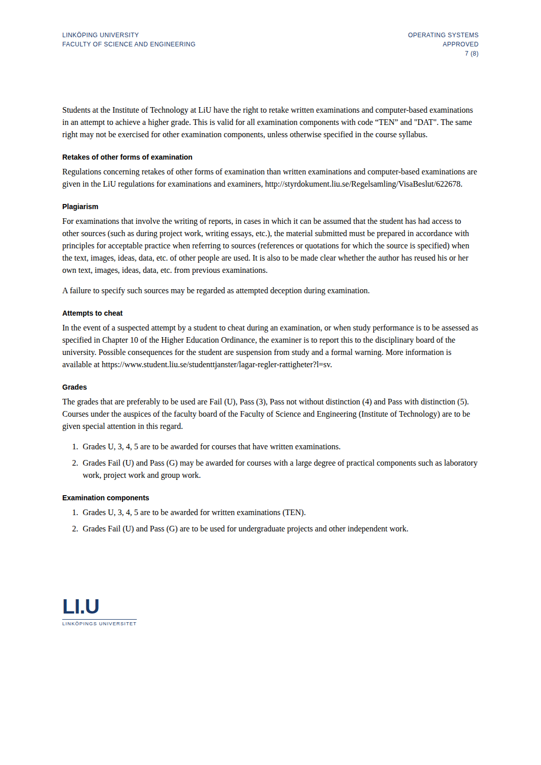LINKÖPING UNIVERSITY
FACULTY OF SCIENCE AND ENGINEERING
OPERATING SYSTEMS
APPROVED
7 (8)
Students at the Institute of Technology at LiU have the right to retake written examinations and computer-based examinations in an attempt to achieve a higher grade. This is valid for all examination components with code “TEN” and "DAT". The same right may not be exercised for other examination components, unless otherwise specified in the course syllabus.
Retakes of other forms of examination
Regulations concerning retakes of other forms of examination than written examinations and computer-based examinations are given in the LiU regulations for examinations and examiners, http://styrdokument.liu.se/Regelsamling/VisaBeslut/622678.
Plagiarism
For examinations that involve the writing of reports, in cases in which it can be assumed that the student has had access to other sources (such as during project work, writing essays, etc.), the material submitted must be prepared in accordance with principles for acceptable practice when referring to sources (references or quotations for which the source is specified) when the text, images, ideas, data, etc. of other people are used. It is also to be made clear whether the author has reused his or her own text, images, ideas, data, etc. from previous examinations.
A failure to specify such sources may be regarded as attempted deception during examination.
Attempts to cheat
In the event of a suspected attempt by a student to cheat during an examination, or when study performance is to be assessed as specified in Chapter 10 of the Higher Education Ordinance, the examiner is to report this to the disciplinary board of the university. Possible consequences for the student are suspension from study and a formal warning. More information is available at https://www.student.liu.se/studenttjanster/lagar-regler-rattigheter?l=sv.
Grades
The grades that are preferably to be used are Fail (U), Pass (3), Pass not without distinction (4) and Pass with distinction (5). Courses under the auspices of the faculty board of the Faculty of Science and Engineering (Institute of Technology) are to be given special attention in this regard.
Grades U, 3, 4, 5 are to be awarded for courses that have written examinations.
Grades Fail (U) and Pass (G) may be awarded for courses with a large degree of practical components such as laboratory work, project work and group work.
Examination components
Grades U, 3, 4, 5 are to be awarded for written examinations (TEN).
Grades Fail (U) and Pass (G) are to be used for undergraduate projects and other independent work.
LI. U
LINKÖPINGS UNIVERSITET